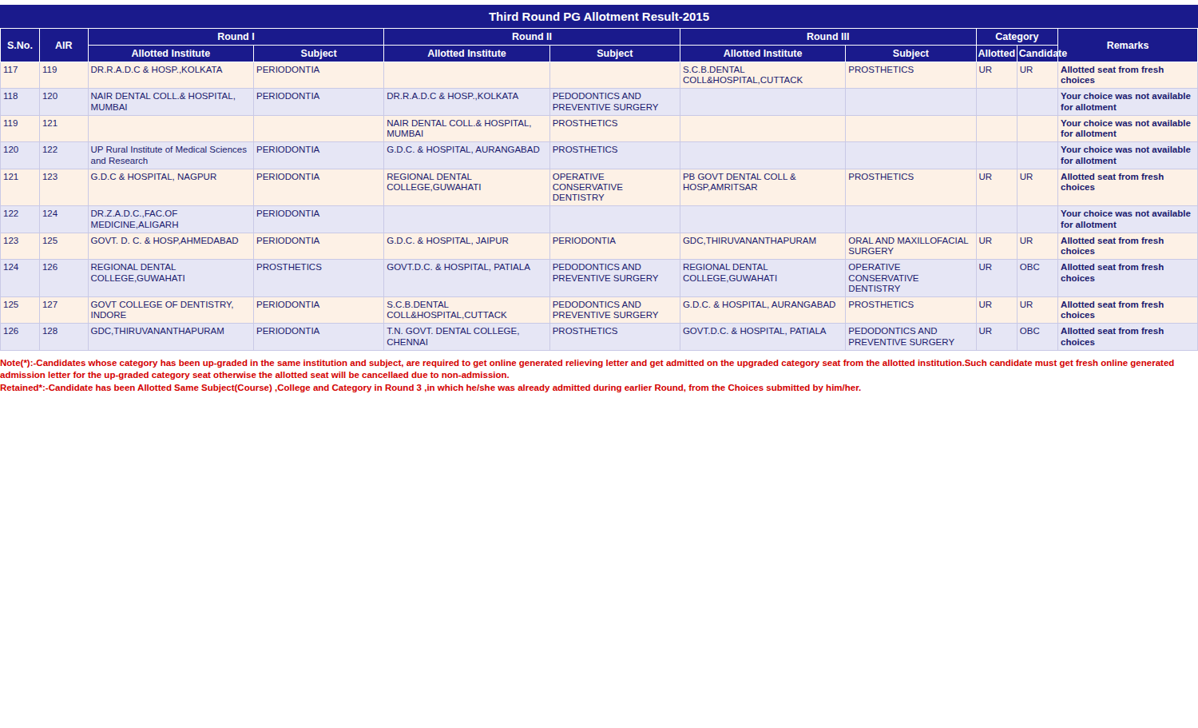Third Round PG Allotment Result-2015
| S.No. | AIR | Round I | Round II | Round III | Category | Remarks |
| --- | --- | --- | --- | --- | --- | --- |
| Allotted Institute | Subject | Allotted Institute | Subject | Allotted Institute | Subject | Allotted | Candidate |
| 117 | 119 | DR.R.A.D.C & HOSP.,KOLKATA | PERIODONTIA | | | S.C.B.DENTAL COLL&HOSPITAL,CUTTACK | PROSTHETICS | UR | UR | Allotted seat from fresh choices |
| 118 | 120 | NAIR DENTAL COLL.& HOSPITAL, MUMBAI | PERIODONTIA | DR.R.A.D.C & HOSP.,KOLKATA | PEDODONTICS AND PREVENTIVE SURGERY | | | | | Your choice was not available for allotment |
| 119 | 121 | | | NAIR DENTAL COLL.& HOSPITAL, MUMBAI | PROSTHETICS | | | | | Your choice was not available for allotment |
| 120 | 122 | UP Rural Institute of Medical Sciences and Research | PERIODONTIA | G.D.C. & HOSPITAL, AURANGABAD | PROSTHETICS | | | | | Your choice was not available for allotment |
| 121 | 123 | G.D.C & HOSPITAL, NAGPUR | PERIODONTIA | REGIONAL DENTAL COLLEGE,GUWAHATI | OPERATIVE CONSERVATIVE DENTISTRY | PB GOVT DENTAL COLL & HOSP,AMRITSAR | PROSTHETICS | UR | UR | Allotted seat from fresh choices |
| 122 | 124 | DR.Z.A.D.C.,FAC.OF MEDICINE,ALIGARH | PERIODONTIA | | | | | | | Your choice was not available for allotment |
| 123 | 125 | GOVT. D. C. & HOSP,AHMEDABAD | PERIODONTIA | G.D.C. & HOSPITAL, JAIPUR | PERIODONTIA | GDC,THIRUVANANTHAPURAM | ORAL AND MAXILLOFACIAL SURGERY | UR | UR | Allotted seat from fresh choices |
| 124 | 126 | REGIONAL DENTAL COLLEGE,GUWAHATI | PROSTHETICS | GOVT.D.C. & HOSPITAL, PATIALA | PEDODONTICS AND PREVENTIVE SURGERY | REGIONAL DENTAL COLLEGE,GUWAHATI | OPERATIVE CONSERVATIVE DENTISTRY | UR | OBC | Allotted seat from fresh choices |
| 125 | 127 | GOVT COLLEGE OF DENTISTRY, INDORE | PERIODONTIA | S.C.B.DENTAL COLL&HOSPITAL,CUTTACK | PEDODONTICS AND PREVENTIVE SURGERY | G.D.C. & HOSPITAL, AURANGABAD | PROSTHETICS | UR | UR | Allotted seat from fresh choices |
| 126 | 128 | GDC,THIRUVANANTHAPURAM | PERIODONTIA | T.N. GOVT. DENTAL COLLEGE, CHENNAI | PROSTHETICS | GOVT.D.C. & HOSPITAL, PATIALA | PEDODONTICS AND PREVENTIVE SURGERY | UR | OBC | Allotted seat from fresh choices |
Note(*):-Candidates whose category has been up-graded in the same institution and subject, are required to get online generated relieving letter and get admitted on the upgraded category seat from the allotted institution.Such candidate must get fresh online generated admission letter for the up-graded category seat otherwise the allotted seat will be cancellaed due to non-admission.
Retained*:-Candidate has been Allotted Same Subject(Course) ,College and Category in Round 3 ,in which he/she was already admitted during earlier Round, from the Choices submitted by him/her.